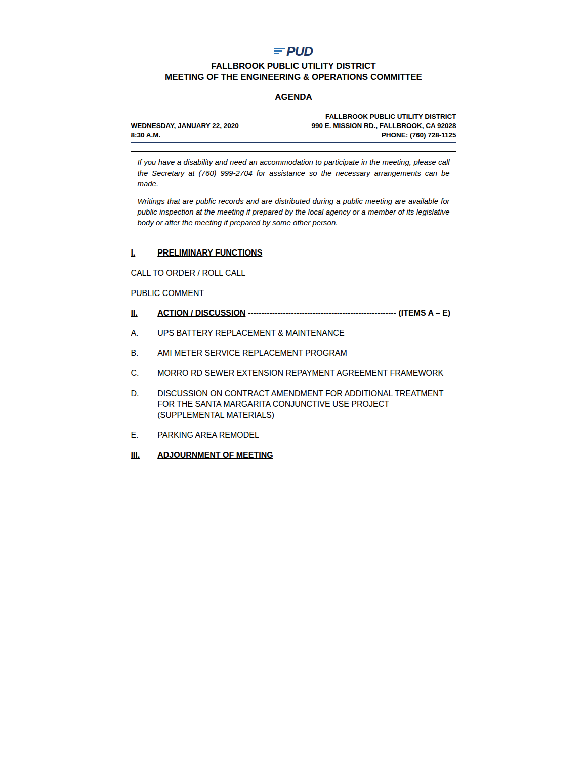PUD
FALLBROOK PUBLIC UTILITY DISTRICT
MEETING OF THE ENGINEERING & OPERATIONS COMMITTEE
AGENDA
| | FALLBROOK PUBLIC UTILITY DISTRICT |
| WEDNESDAY, JANUARY 22, 2020 | 990 E. MISSION RD., FALLBROOK, CA 92028 |
| 8:30 A.M. | PHONE: (760) 728-1125 |
If you have a disability and need an accommodation to participate in the meeting, please call the Secretary at (760) 999-2704 for assistance so the necessary arrangements can be made.
Writings that are public records and are distributed during a public meeting are available for public inspection at the meeting if prepared by the local agency or a member of its legislative body or after the meeting if prepared by some other person.
I. PRELIMINARY FUNCTIONS
CALL TO ORDER / ROLL CALL
PUBLIC COMMENT
II. ACTION / DISCUSSION ------------------------------------------------------- (ITEMS A – E)
A.
UPS BATTERY REPLACEMENT & MAINTENANCE
B.
AMI METER SERVICE REPLACEMENT PROGRAM
C.
MORRO RD SEWER EXTENSION REPAYMENT AGREEMENT FRAMEWORK
D.
DISCUSSION ON CONTRACT AMENDMENT FOR ADDITIONAL TREATMENT FOR THE SANTA MARGARITA CONJUNCTIVE USE PROJECT (SUPPLEMENTAL MATERIALS)
E.
PARKING AREA REMODEL
III. ADJOURNMENT OF MEETING